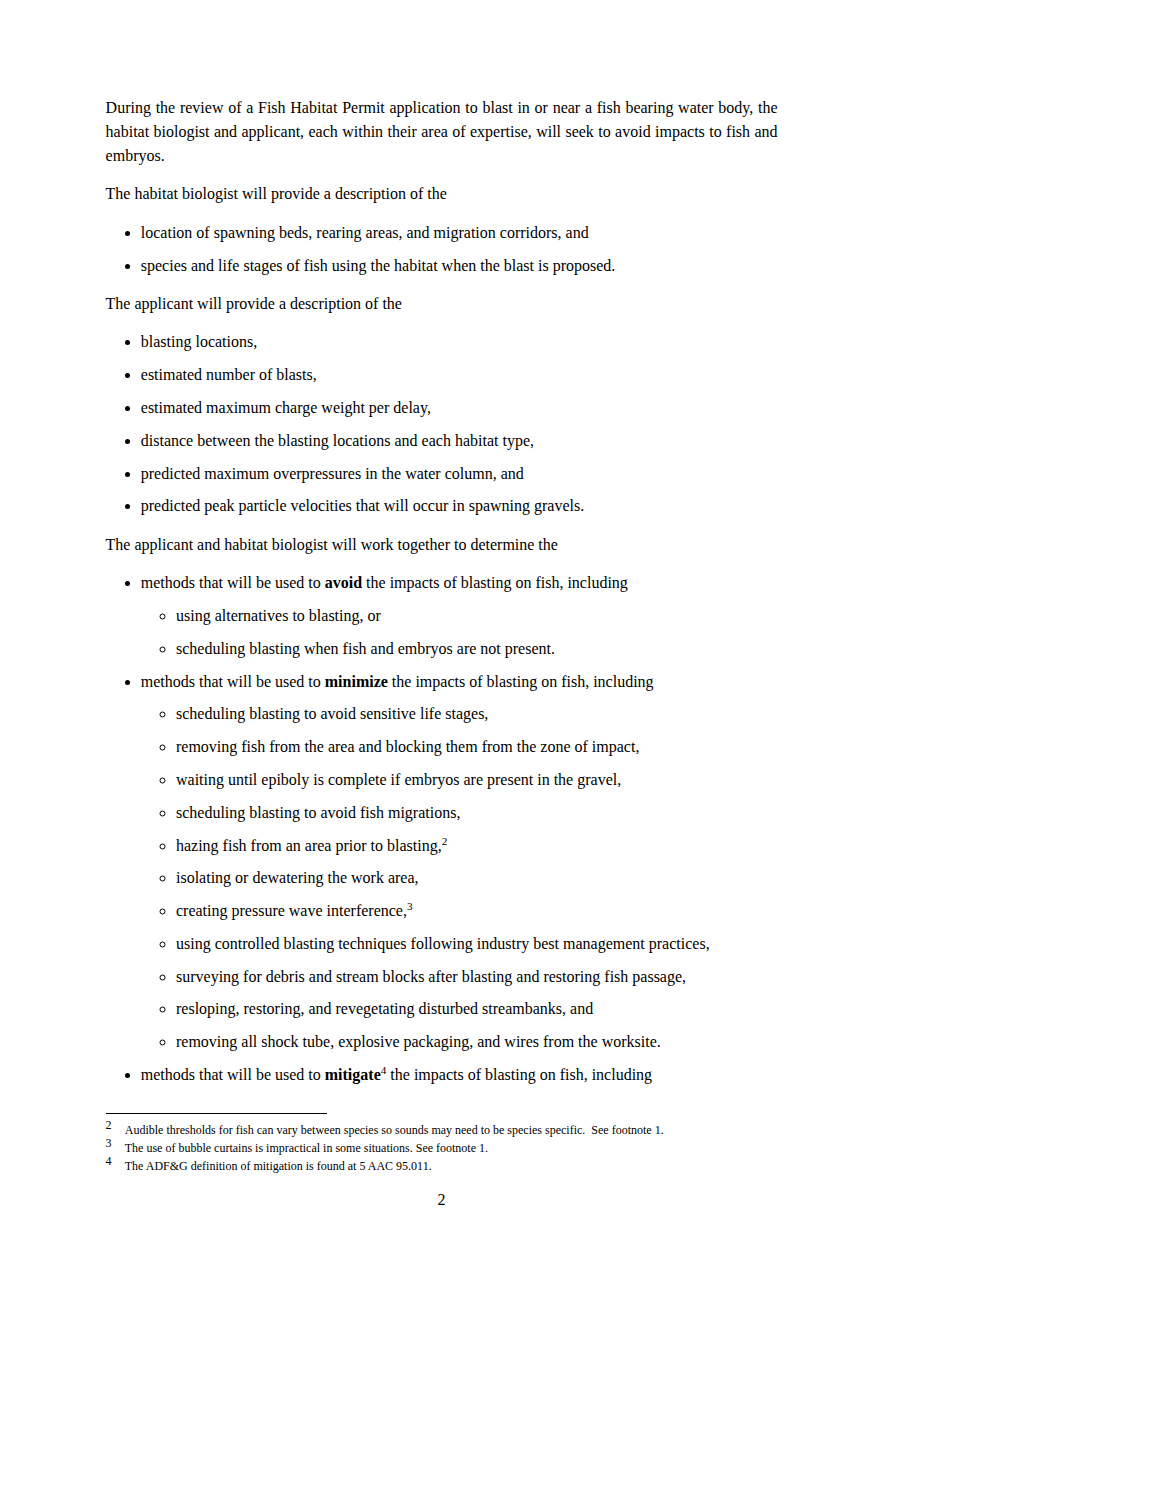During the review of a Fish Habitat Permit application to blast in or near a fish bearing water body, the habitat biologist and applicant, each within their area of expertise, will seek to avoid impacts to fish and embryos.
The habitat biologist will provide a description of the
location of spawning beds, rearing areas, and migration corridors, and
species and life stages of fish using the habitat when the blast is proposed.
The applicant will provide a description of the
blasting locations,
estimated number of blasts,
estimated maximum charge weight per delay,
distance between the blasting locations and each habitat type,
predicted maximum overpressures in the water column, and
predicted peak particle velocities that will occur in spawning gravels.
The applicant and habitat biologist will work together to determine the
methods that will be used to avoid the impacts of blasting on fish, including
using alternatives to blasting, or
scheduling blasting when fish and embryos are not present.
methods that will be used to minimize the impacts of blasting on fish, including
scheduling blasting to avoid sensitive life stages,
removing fish from the area and blocking them from the zone of impact,
waiting until epiboly is complete if embryos are present in the gravel,
scheduling blasting to avoid fish migrations,
hazing fish from an area prior to blasting,2
isolating or dewatering the work area,
creating pressure wave interference,3
using controlled blasting techniques following industry best management practices,
surveying for debris and stream blocks after blasting and restoring fish passage,
resloping, restoring, and revegetating disturbed streambanks, and
removing all shock tube, explosive packaging, and wires from the worksite.
methods that will be used to mitigate4 the impacts of blasting on fish, including
| 2 | Audible thresholds for fish can vary between species so sounds may need to be species specific. See footnote 1. |
| 3 | The use of bubble curtains is impractical in some situations. See footnote 1. |
| 4 | The ADF&G definition of mitigation is found at 5 AAC 95.011. |
2